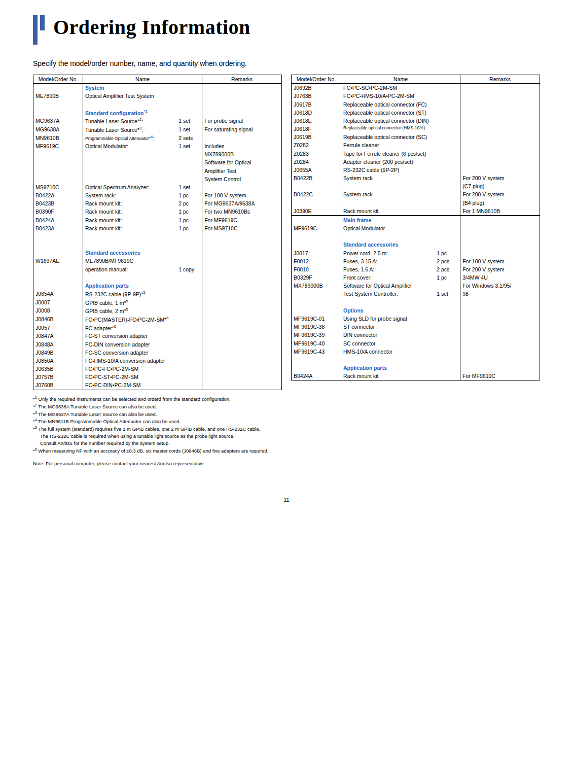Ordering Information
Specify the model/order number, name, and quantity when ordering.
| Model/Order No. | Name | Remarks |
| --- | --- | --- |
| | System | |
| ME7890B | Optical Amplifier Test System | |
| | Standard configuration *1 | |
| MG9637A | Tunable Laser Source* 2 : 1 set | For probe signal |
| MG9638A | Tunable Laser Source* 3 : 1 set | For saturating signal |
| MN9610B | Programmable Optical Attenuator* 4 : 2 sets | |
| MF9619C | Optical Modulator: 1 set | Includes |
| | | MX789000B |
| | | Software for Optical |
| | | Amplifier Test |
| | | System Control |
| MS9710C | Optical Spectrum Analyzer: 1 set | |
| B0422A | System rack: 1 pc | For 100 V system |
| B0423B | Rack mount kit: 2 pc | For MG9637A/9638A |
| B0390F | Rack mount kit: 1 pc | For two MN9610Bs |
| B0424A | Rack mount kit: 1 pc | For MF9619C |
| B0423A | Rack mount kit: 1 pc | For MS9710C |
| | Standard accessories | |
| W1697AE | ME7890B/MF9619C | |
| | operation manual: 1 copy | |
| | Application parts | |
| J0654A | RS-232C cable (9P-9P)* 5 | |
| J0007 | GPIB cable, 1 m* 5 | |
| J0008 | GPIB cable, 2 m* 5 | |
| J0846B | FC•PC(MASTER)-FC•PC-2M-SM* 6 | |
| J0057 | FC adapter* 6 | |
| J0847A | FC-ST conversion adapter | |
| J0848A | FC-DIN conversion adapter | |
| J0849B | FC-SC conversion adapter | |
| J0850A | FC-HMS-10/A conversion adapter | |
| J0635B | FC•PC-FC•PC-2M-SM | |
| J0757B | FC•PC-ST•PC-2M-SM | |
| J0760B | FC•PC-DIN•PC-2M-SM | |
| Model/Order No. | Name | Remarks |
| --- | --- | --- |
| J0692B | FC•PC-SC•PC-2M-SM | |
| J0763B | FC•PC-HMS-10/A•PC-2M-SM | |
| J0617B | Replaceable optical connector (FC) | |
| J0618D | Replaceable optical connector (ST) | |
| J0618E | Replaceable optical connector (DIN) | |
| J0618F | Replaceable optical connector (HMS-10/A) | |
| J0619B | Replaceable optical connector (SC) | |
| Z0282 | Ferrule cleaner | |
| Z0283 | Tape for Ferrule cleaner (6 pcs/set) | |
| Z0284 | Adapter cleaner (200 pcs/set) | |
| J0655A | RS-232C cable (9P-2P) | |
| B0422B | System rack | For 200 V system |
| | | (C7 plug) |
| B0422C | System rack | For 200 V system |
| | | (B4 plug) |
| J0390E | Rack mount kit | For 1 MN9610B |
| | Main frame | |
| MF9619C | Optical Modulator | |
| | Standard accessories | |
| J0017 | Power cord, 2.5 m: 1 pc | |
| F0012 | Fuses, 3.15 A: 2 pcs | For 100 V system |
| F0010 | Fuses, 1.6 A: 2 pcs | For 200 V system |
| B0329F | Front cover: 1 pc | 3/4MW 4U |
| MX789000B | Software for Optical Amplifier | For Windows 3.1/95/ |
| | Test System Controller: 1 set | 98 |
| | Options | |
| MF9619C-01 | Using SLD for probe signal | |
| MF9619C-38 | ST connector | |
| MF9619C-39 | DIN connector | |
| MF9619C-40 | SC connector | |
| MF9619C-43 | HMS-10/A connector | |
| | Application parts | |
| B0424A | Rack mount kit | For MF9619C |
*1 Only the required instruments can be selected and orderd from the standard configuration.
*2 The MG9638A Tunable Laser Source can also be used.
*3 The MG9637A Tunable Laser Source can also be used.
*4 The MN9611B Programmable Optical Attenuator can also be used.
*5 The full system (standard) requires five 1 m GPIB cables, one 2 m GPIB cable, and one RS-232C cable.
The RS-232C cable is required when using a tunable light source as the probe light source.
Consult Anritsu for the number required by the system setup.
*6 When measuring NF with an accuracy of ±0.3 dB, six master cords (J0846B) and five adapters are required.
Note: For personal computer, please contact your nearest Anritsu representative.
11